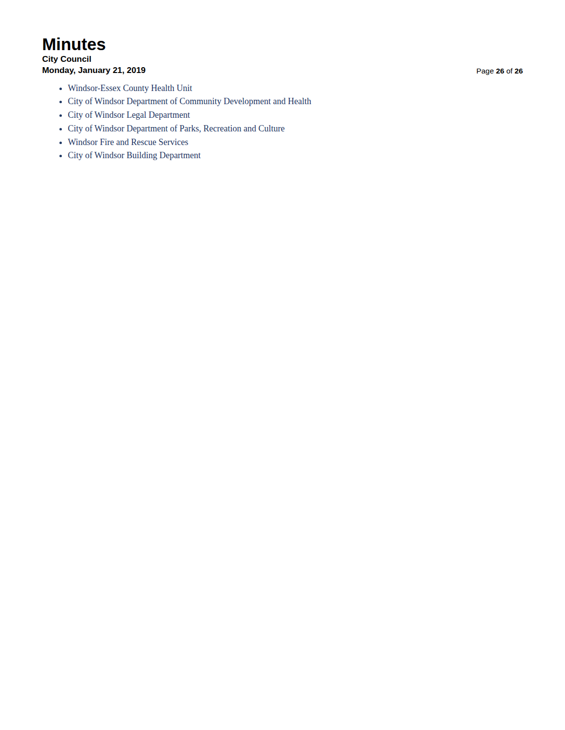Minutes
City Council
Monday, January 21, 2019
Page 26 of 26
Windsor-Essex County Health Unit
City of Windsor Department of Community Development and Health
City of Windsor Legal Department
City of Windsor Department of Parks, Recreation and Culture
Windsor Fire and Rescue Services
City of Windsor Building Department